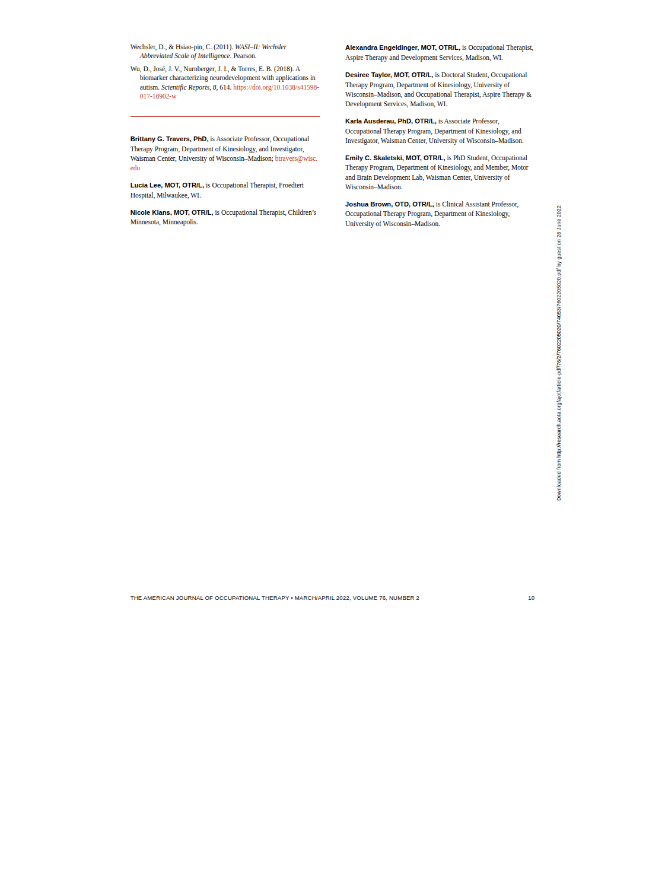Wechsler, D., & Hsiao-pin, C. (2011). WASI–II: Wechsler Abbreviated Scale of Intelligence. Pearson.
Wu, D., José, J. V., Nurnberger, J. I., & Torres, E. B. (2018). A biomarker characterizing neurodevelopment with applications in autism. Scientific Reports, 8, 614. https://doi.org/10.1038/s41598-017-18902-w
Brittany G. Travers, PhD, is Associate Professor, Occupational Therapy Program, Department of Kinesiology, and Investigator, Waisman Center, University of Wisconsin–Madison; btravers@wisc.edu
Lucia Lee, MOT, OTR/L, is Occupational Therapist, Froedtert Hospital, Milwaukee, WI.
Nicole Klans, MOT, OTR/L, is Occupational Therapist, Children’s Minnesota, Minneapolis.
Alexandra Engeldinger, MOT, OTR/L, is Occupational Therapist, Aspire Therapy and Development Services, Madison, WI.
Desiree Taylor, MOT, OTR/L, is Doctoral Student, Occupational Therapy Program, Department of Kinesiology, University of Wisconsin–Madison, and Occupational Therapist, Aspire Therapy & Development Services, Madison, WI.
Karla Ausderau, PhD, OTR/L, is Associate Professor, Occupational Therapy Program, Department of Kinesiology, and Investigator, Waisman Center, University of Wisconsin–Madison.
Emily C. Skaletski, MOT, OTR/L, is PhD Student, Occupational Therapy Program, Department of Kinesiology, and Member, Motor and Brain Development Lab, Waisman Center, University of Wisconsin–Madison.
Joshua Brown, OTD, OTR/L, is Clinical Assistant Professor, Occupational Therapy Program, Department of Kinesiology, University of Wisconsin–Madison.
Downloaded from http://research.aota.org/ajot/article-pdf/76/2/7602205020/74053/7602205020.pdf by guest on 26 June 2022
THE AMERICAN JOURNAL OF OCCUPATIONAL THERAPY • MARCH/APRIL 2022, VOLUME 76, NUMBER 2 10